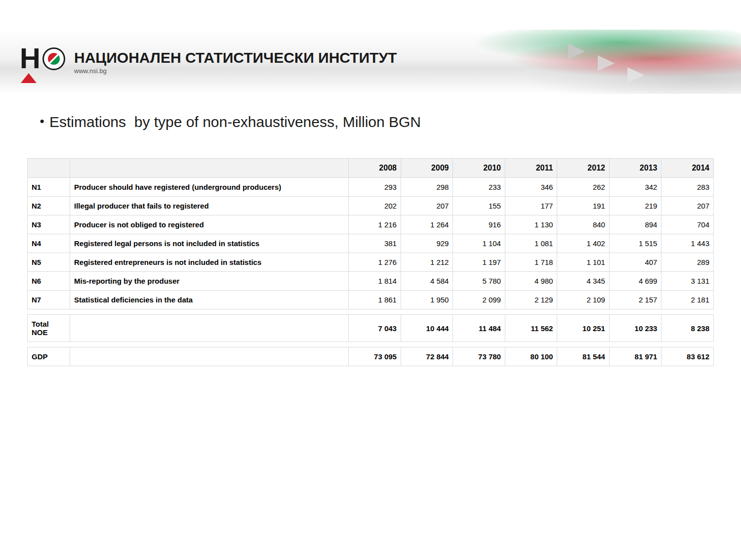Н
НАЦИОНАЛЕН СТАТИСТИЧЕСКИ ИНСТИТУТ
www.nsi.bg
•
Estimations by type of non-exhaustiveness, Million BGN
| | | 2008 | 2009 | 2010 | 2011 | 2012 | 2013 | 2014 |
| --- | --- | --- | --- | --- | --- | --- | --- | --- |
| N1 | Producer should have registered (underground producers) | 293 | 298 | 233 | 346 | 262 | 342 | 283 |
| N2 | Illegal producer that fails to registered | 202 | 207 | 155 | 177 | 191 | 219 | 207 |
| N3 | Producer is not obliged to registered | 1 216 | 1 264 | 916 | 1 130 | 840 | 894 | 704 |
| N4 | Registered legal persons is not included in statistics | 381 | 929 | 1 104 | 1 081 | 1 402 | 1 515 | 1 443 |
| N5 | Registered entrepreneurs is not included in statistics | 1 276 | 1 212 | 1 197 | 1 718 | 1 101 | 407 | 289 |
| N6 | Mis-reporting by the produser | 1 814 | 4 584 | 5 780 | 4 980 | 4 345 | 4 699 | 3 131 |
| N7 | Statistical deficiencies in the data | 1 861 | 1 950 | 2 099 | 2 129 | 2 109 | 2 157 | 2 181 |
| Total NOE | | 7 043 | 10 444 | 11 484 | 11 562 | 10 251 | 10 233 | 8 238 |
| GDP | | 73 095 | 72 844 | 73 780 | 80 100 | 81 544 | 81 971 | 83 612 |